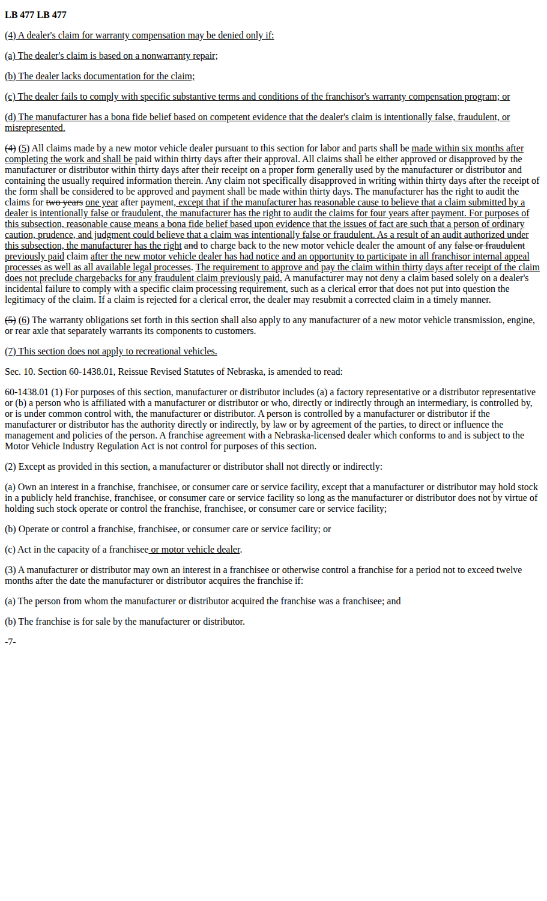LB 477 LB 477
(4) A dealer's claim for warranty compensation may be denied only if:
(a) The dealer's claim is based on a nonwarranty repair;
(b) The dealer lacks documentation for the claim;
(c) The dealer fails to comply with specific substantive terms and conditions of the franchisor's warranty compensation program; or
(d) The manufacturer has a bona fide belief based on competent evidence that the dealer's claim is intentionally false, fraudulent, or misrepresented.
(4) (5) All claims made by a new motor vehicle dealer pursuant to this section for labor and parts shall be made within six months after completing the work and shall be paid within thirty days after their approval. All claims shall be either approved or disapproved by the manufacturer or distributor within thirty days after their receipt on a proper form generally used by the manufacturer or distributor and containing the usually required information therein. Any claim not specifically disapproved in writing within thirty days after the receipt of the form shall be considered to be approved and payment shall be made within thirty days. The manufacturer has the right to audit the claims for two years one year after payment, except that if the manufacturer has reasonable cause to believe that a claim submitted by a dealer is intentionally false or fraudulent, the manufacturer has the right to audit the claims for four years after payment. For purposes of this subsection, reasonable cause means a bona fide belief based upon evidence that the issues of fact are such that a person of ordinary caution, prudence, and judgment could believe that a claim was intentionally false or fraudulent. As a result of an audit authorized under this subsection, the manufacturer has the right and to charge back to the new motor vehicle dealer the amount of any false or fraudulent previously paid claim after the new motor vehicle dealer has had notice and an opportunity to participate in all franchisor internal appeal processes as well as all available legal processes. The requirement to approve and pay the claim within thirty days after receipt of the claim does not preclude chargebacks for any fraudulent claim previously paid. A manufacturer may not deny a claim based solely on a dealer's incidental failure to comply with a specific claim processing requirement, such as a clerical error that does not put into question the legitimacy of the claim. If a claim is rejected for a clerical error, the dealer may resubmit a corrected claim in a timely manner.
(5) (6) The warranty obligations set forth in this section shall also apply to any manufacturer of a new motor vehicle transmission, engine, or rear axle that separately warrants its components to customers.
(7) This section does not apply to recreational vehicles.
Sec. 10. Section 60-1438.01, Reissue Revised Statutes of Nebraska, is amended to read:
60-1438.01 (1) For purposes of this section, manufacturer or distributor includes (a) a factory representative or a distributor representative or (b) a person who is affiliated with a manufacturer or distributor or who, directly or indirectly through an intermediary, is controlled by, or is under common control with, the manufacturer or distributor. A person is controlled by a manufacturer or distributor if the manufacturer or distributor has the authority directly or indirectly, by law or by agreement of the parties, to direct or influence the management and policies of the person. A franchise agreement with a Nebraska-licensed dealer which conforms to and is subject to the Motor Vehicle Industry Regulation Act is not control for purposes of this section.
(2) Except as provided in this section, a manufacturer or distributor shall not directly or indirectly:
(a) Own an interest in a franchise, franchisee, or consumer care or service facility, except that a manufacturer or distributor may hold stock in a publicly held franchise, franchisee, or consumer care or service facility so long as the manufacturer or distributor does not by virtue of holding such stock operate or control the franchise, franchisee, or consumer care or service facility;
(b) Operate or control a franchise, franchisee, or consumer care or service facility; or
(c) Act in the capacity of a franchisee or motor vehicle dealer.
(3) A manufacturer or distributor may own an interest in a franchisee or otherwise control a franchise for a period not to exceed twelve months after the date the manufacturer or distributor acquires the franchise if:
(a) The person from whom the manufacturer or distributor acquired the franchise was a franchisee; and
(b) The franchise is for sale by the manufacturer or distributor.
-7-